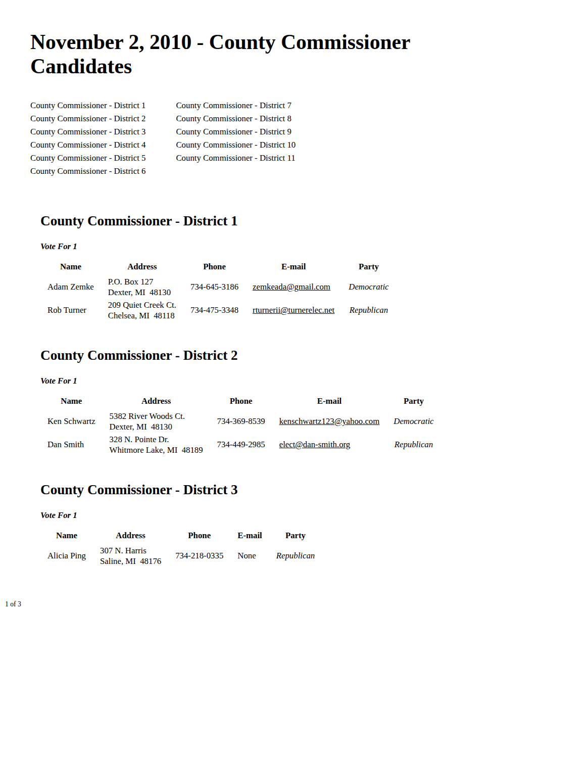November 2, 2010 - County Commissioner
Candidates
| County Commissioner - District 1 | County Commissioner - District 7 |
| County Commissioner - District 2 | County Commissioner - District 8 |
| County Commissioner - District 3 | County Commissioner - District 9 |
| County Commissioner - District 4 | County Commissioner - District 10 |
| County Commissioner - District 5 | County Commissioner - District 11 |
| County Commissioner - District 6 | |
County Commissioner - District 1
Vote For 1
| Name | Address | Phone | E-mail | Party |
| --- | --- | --- | --- | --- |
| Adam Zemke | P.O. Box 127 Dexter, MI 48130 | 734-645-3186 | zemkeada@gmail.com | Democratic |
| Rob Turner | 209 Quiet Creek Ct. Chelsea, MI 48118 | 734-475-3348 | rturnerii@turnerelec.net | Republican |
County Commissioner - District 2
Vote For 1
| Name | Address | Phone | E-mail | Party |
| --- | --- | --- | --- | --- |
| Ken Schwartz | 5382 River Woods Ct. Dexter, MI 48130 | 734-369-8539 | kenschwartz123@yahoo.com | Democratic |
| Dan Smith | 328 N. Pointe Dr. Whitmore Lake, MI 48189 | 734-449-2985 | elect@dan-smith.org | Republican |
County Commissioner - District 3
Vote For 1
| Name | Address | Phone | E-mail | Party |
| --- | --- | --- | --- | --- |
| Alicia Ping | 307 N. Harris Saline, MI 48176 | 734-218-0335 | None | Republican |
1 of 3